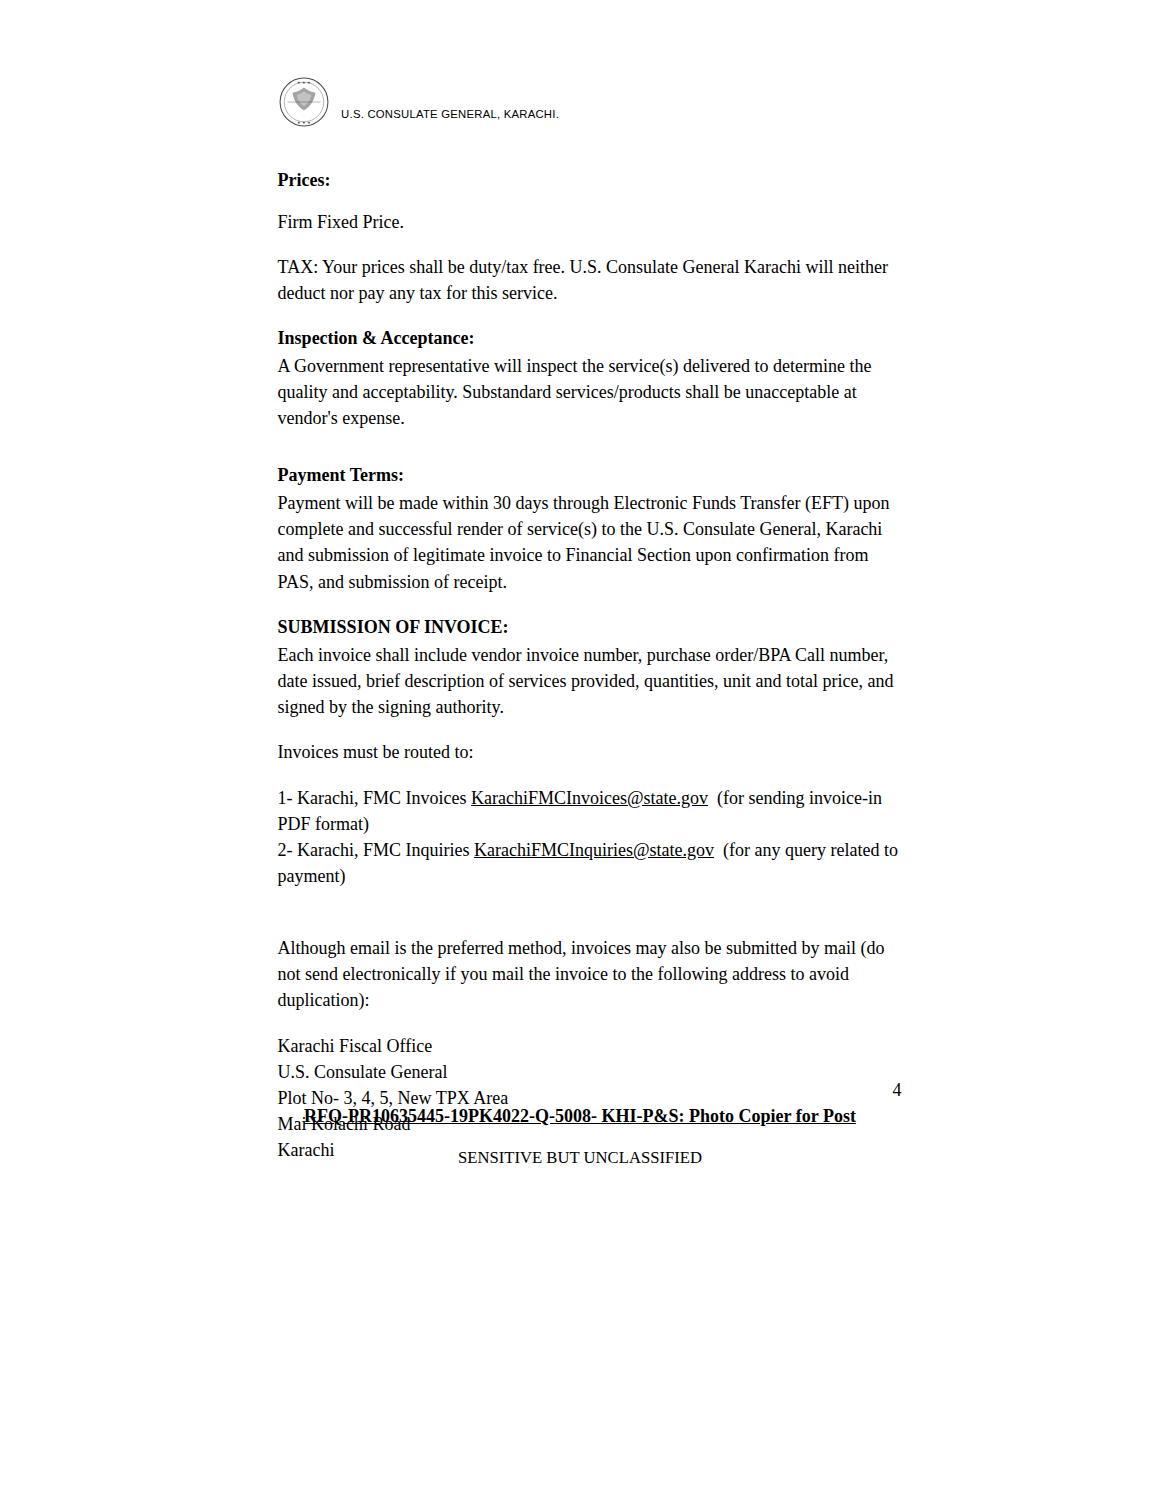★ ★ ★ ★ ★ ★
U.S. CONSULATE GENERAL, KARACHI.
Prices:
Firm Fixed Price.
TAX: Your prices shall be duty/tax free. U.S. Consulate General Karachi will neither deduct nor pay any tax for this service.
Inspection & Acceptance:
A Government representative will inspect the service(s) delivered to determine the quality and acceptability. Substandard services/products shall be unacceptable at vendor's expense.
Payment Terms:
Payment will be made within 30 days through Electronic Funds Transfer (EFT) upon complete and successful render of service(s) to the U.S. Consulate General, Karachi and submission of legitimate invoice to Financial Section upon confirmation from PAS, and submission of receipt.
SUBMISSION OF INVOICE:
Each invoice shall include vendor invoice number, purchase order/BPA Call number, date issued, brief description of services provided, quantities, unit and total price, and signed by the signing authority.
Invoices must be routed to:
1- Karachi, FMC Invoices KarachiFMCInvoices@state.gov (for sending invoice-in PDF format)
2- Karachi, FMC Inquiries KarachiFMCInquiries@state.gov (for any query related to payment)
Although email is the preferred method, invoices may also be submitted by mail (do not send electronically if you mail the invoice to the following address to avoid duplication):
Karachi Fiscal Office
U.S. Consulate General
Plot No- 3, 4, 5, New TPX Area
Mai Kolachi Road
Karachi
4
RFQ-PR10635445-19PK4022-Q-5008- KHI-P&S: Photo Copier for Post
SENSITIVE BUT UNCLASSIFIED